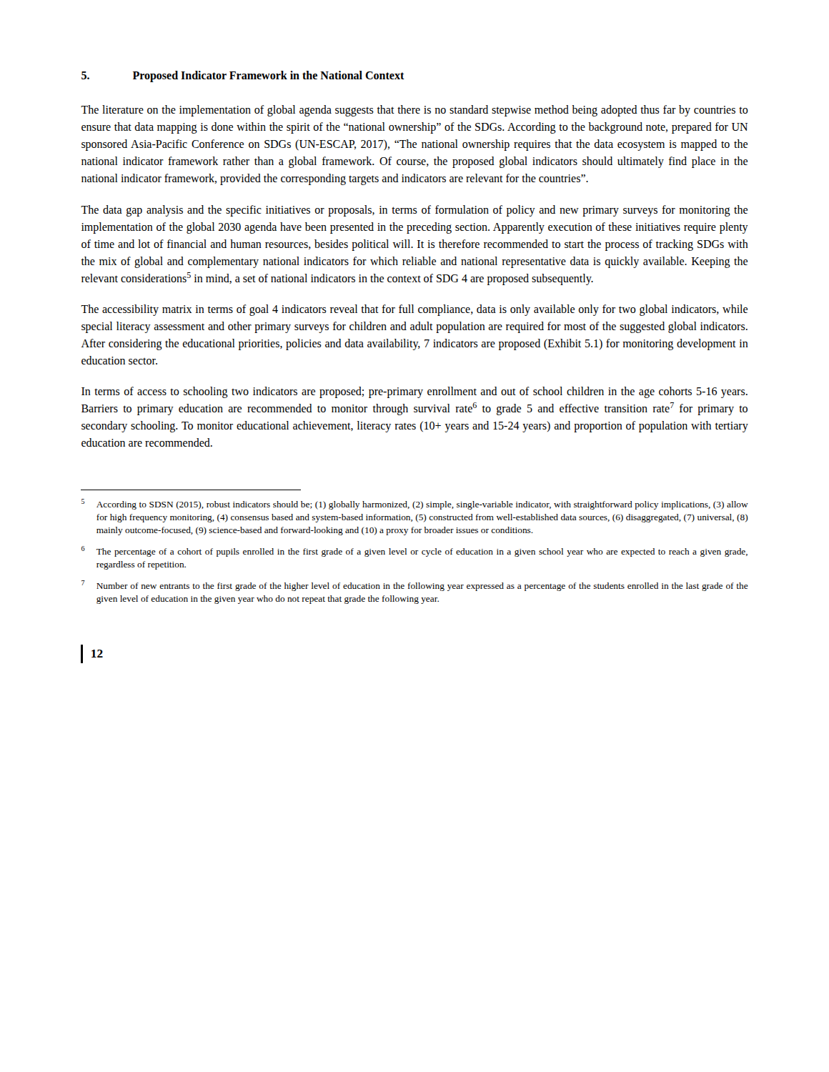5. Proposed Indicator Framework in the National Context
The literature on the implementation of global agenda suggests that there is no standard stepwise method being adopted thus far by countries to ensure that data mapping is done within the spirit of the “national ownership” of the SDGs. According to the background note, prepared for UN sponsored Asia-Pacific Conference on SDGs (UN-ESCAP, 2017), “The national ownership requires that the data ecosystem is mapped to the national indicator framework rather than a global framework. Of course, the proposed global indicators should ultimately find place in the national indicator framework, provided the corresponding targets and indicators are relevant for the countries”.
The data gap analysis and the specific initiatives or proposals, in terms of formulation of policy and new primary surveys for monitoring the implementation of the global 2030 agenda have been presented in the preceding section. Apparently execution of these initiatives require plenty of time and lot of financial and human resources, besides political will. It is therefore recommended to start the process of tracking SDGs with the mix of global and complementary national indicators for which reliable and national representative data is quickly available. Keeping the relevant considerations5 in mind, a set of national indicators in the context of SDG 4 are proposed subsequently.
The accessibility matrix in terms of goal 4 indicators reveal that for full compliance, data is only available only for two global indicators, while special literacy assessment and other primary surveys for children and adult population are required for most of the suggested global indicators. After considering the educational priorities, policies and data availability, 7 indicators are proposed (Exhibit 5.1) for monitoring development in education sector.
In terms of access to schooling two indicators are proposed; pre-primary enrollment and out of school children in the age cohorts 5-16 years. Barriers to primary education are recommended to monitor through survival rate6 to grade 5 and effective transition rate7 for primary to secondary schooling. To monitor educational achievement, literacy rates (10+ years and 15-24 years) and proportion of population with tertiary education are recommended.
5 According to SDSN (2015), robust indicators should be; (1) globally harmonized, (2) simple, single-variable indicator, with straightforward policy implications, (3) allow for high frequency monitoring, (4) consensus based and system-based information, (5) constructed from well-established data sources, (6) disaggregated, (7) universal, (8) mainly outcome-focused, (9) science-based and forward-looking and (10) a proxy for broader issues or conditions.
6 The percentage of a cohort of pupils enrolled in the first grade of a given level or cycle of education in a given school year who are expected to reach a given grade, regardless of repetition.
7 Number of new entrants to the first grade of the higher level of education in the following year expressed as a percentage of the students enrolled in the last grade of the given level of education in the given year who do not repeat that grade the following year.
12